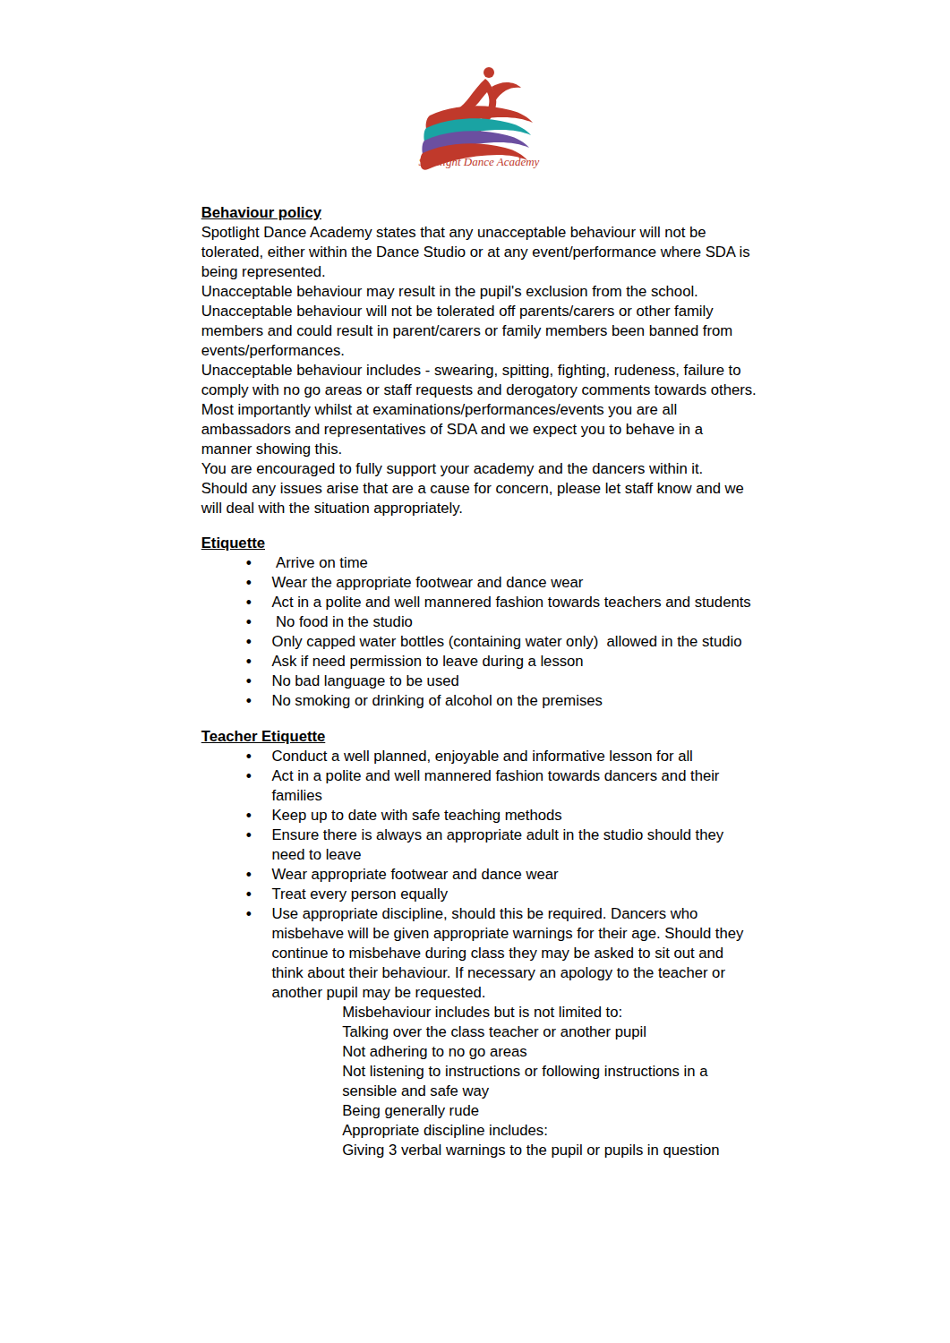Spotlight Dance Academy
Behaviour policy
Spotlight Dance Academy states that any unacceptable behaviour will not be tolerated, either within the Dance Studio or at any event/performance where SDA is being represented.
Unacceptable behaviour may result in the pupil's exclusion from the school. Unacceptable behaviour will not be tolerated off parents/carers or other family members and could result in parent/carers or family members been banned from events/performances.
Unacceptable behaviour includes - swearing, spitting, fighting, rudeness, failure to comply with no go areas or staff requests and derogatory comments towards others.
Most importantly whilst at examinations/performances/events you are all ambassadors and representatives of SDA and we expect you to behave in a manner showing this.
You are encouraged to fully support your academy and the dancers within it.
Should any issues arise that are a cause for concern, please let staff know and we will deal with the situation appropriately.
Etiquette
Arrive on time
Wear the appropriate footwear and dance wear
Act in a polite and well mannered fashion towards teachers and students
No food in the studio
Only capped water bottles (containing water only) allowed in the studio
Ask if need permission to leave during a lesson
No bad language to be used
No smoking or drinking of alcohol on the premises
Teacher Etiquette
Conduct a well planned, enjoyable and informative lesson for all
Act in a polite and well mannered fashion towards dancers and their families
Keep up to date with safe teaching methods
Ensure there is always an appropriate adult in the studio should they need to leave
Wear appropriate footwear and dance wear
Treat every person equally
Use appropriate discipline, should this be required. Dancers who misbehave will be given appropriate warnings for their age. Should they continue to misbehave during class they may be asked to sit out and think about their behaviour. If necessary an apology to the teacher or another pupil may be requested.
Misbehaviour includes but is not limited to:
Talking over the class teacher or another pupil
Not adhering to no go areas
Not listening to instructions or following instructions in a sensible and safe way
Being generally rude
Appropriate discipline includes:
Giving 3 verbal warnings to the pupil or pupils in question